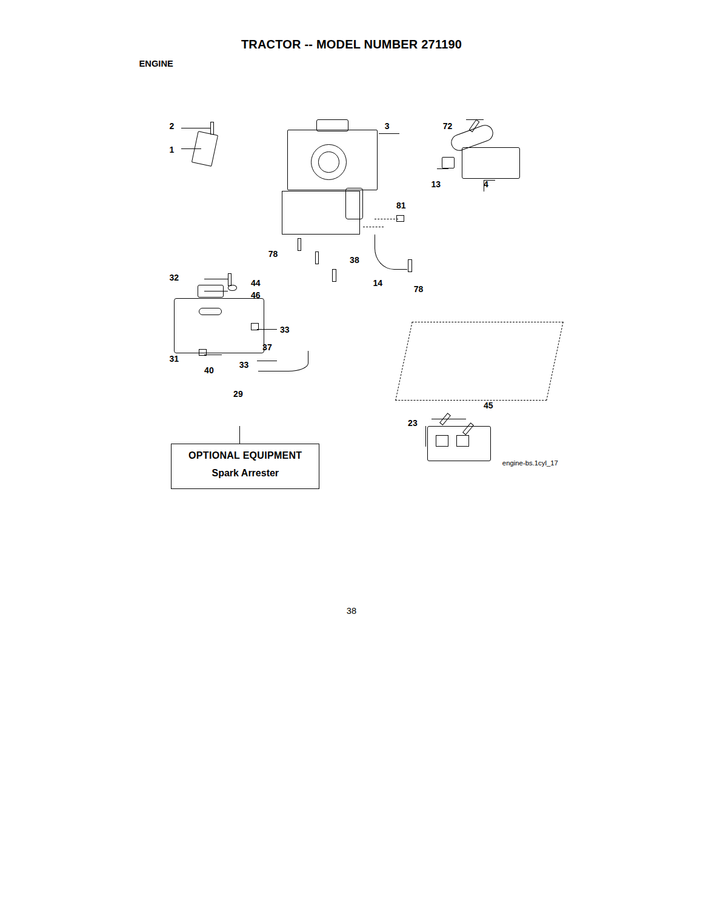TRACTOR -- MODEL NUMBER 271190
ENGINE
2
1
3
72
81
13
4
78
38
14
78
32
44
46
33
37
31
33
40
29
45
23
OPTIONAL EQUIPMENT
Spark Arrester
engine-bs.1cyl_17
38